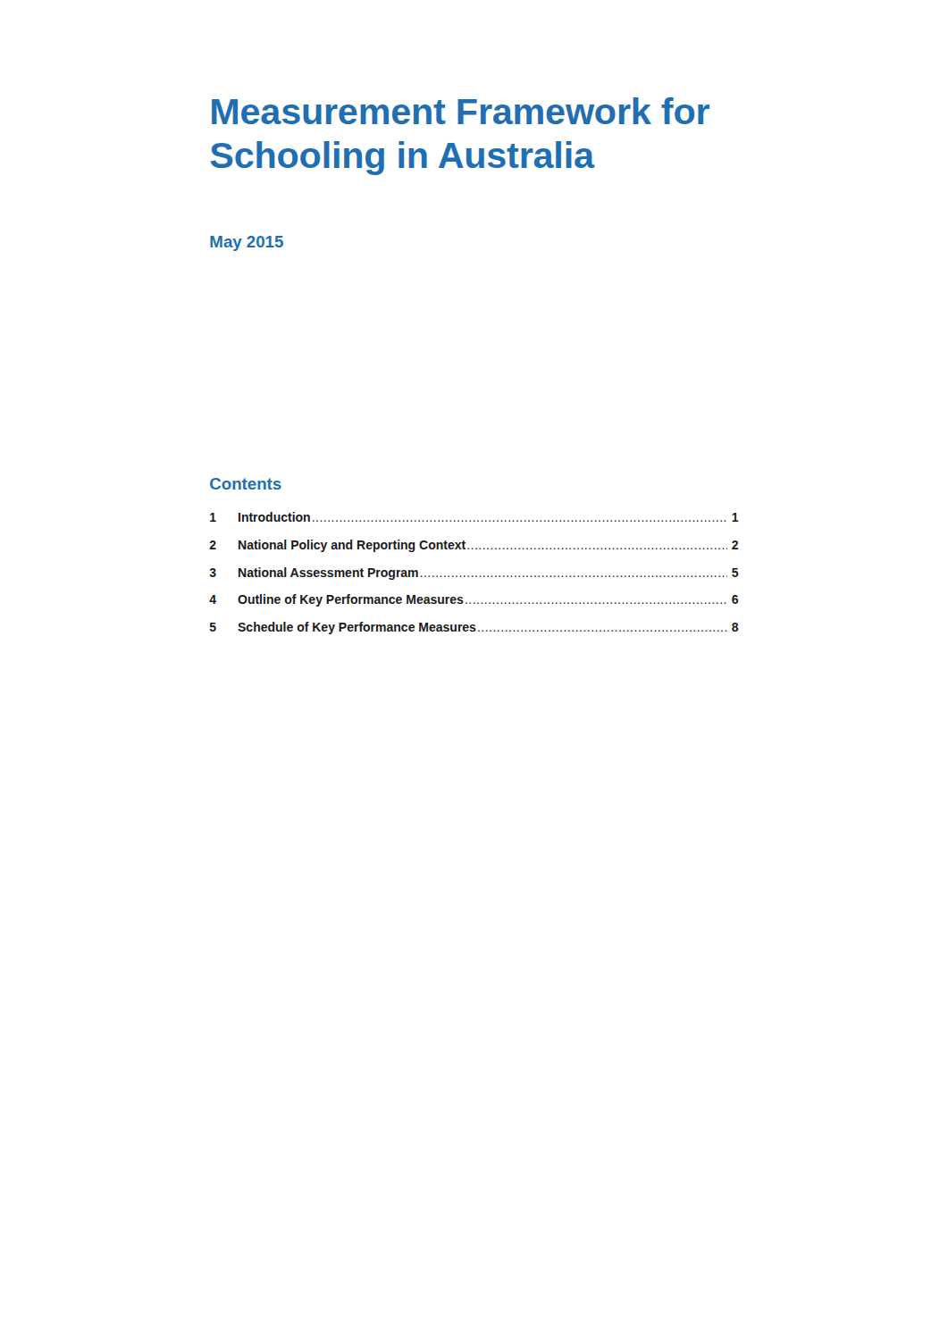Measurement Framework for
Schooling in Australia
May 2015
Contents
1 Introduction ........................................................................................................................... 1
2 National Policy and Reporting Context ........................................................................... 2
3 National Assessment Program ........................................................................................... 5
4 Outline of Key Performance Measures ............................................................................ 6
5 Schedule of Key Performance Measures ......................................................................... 8